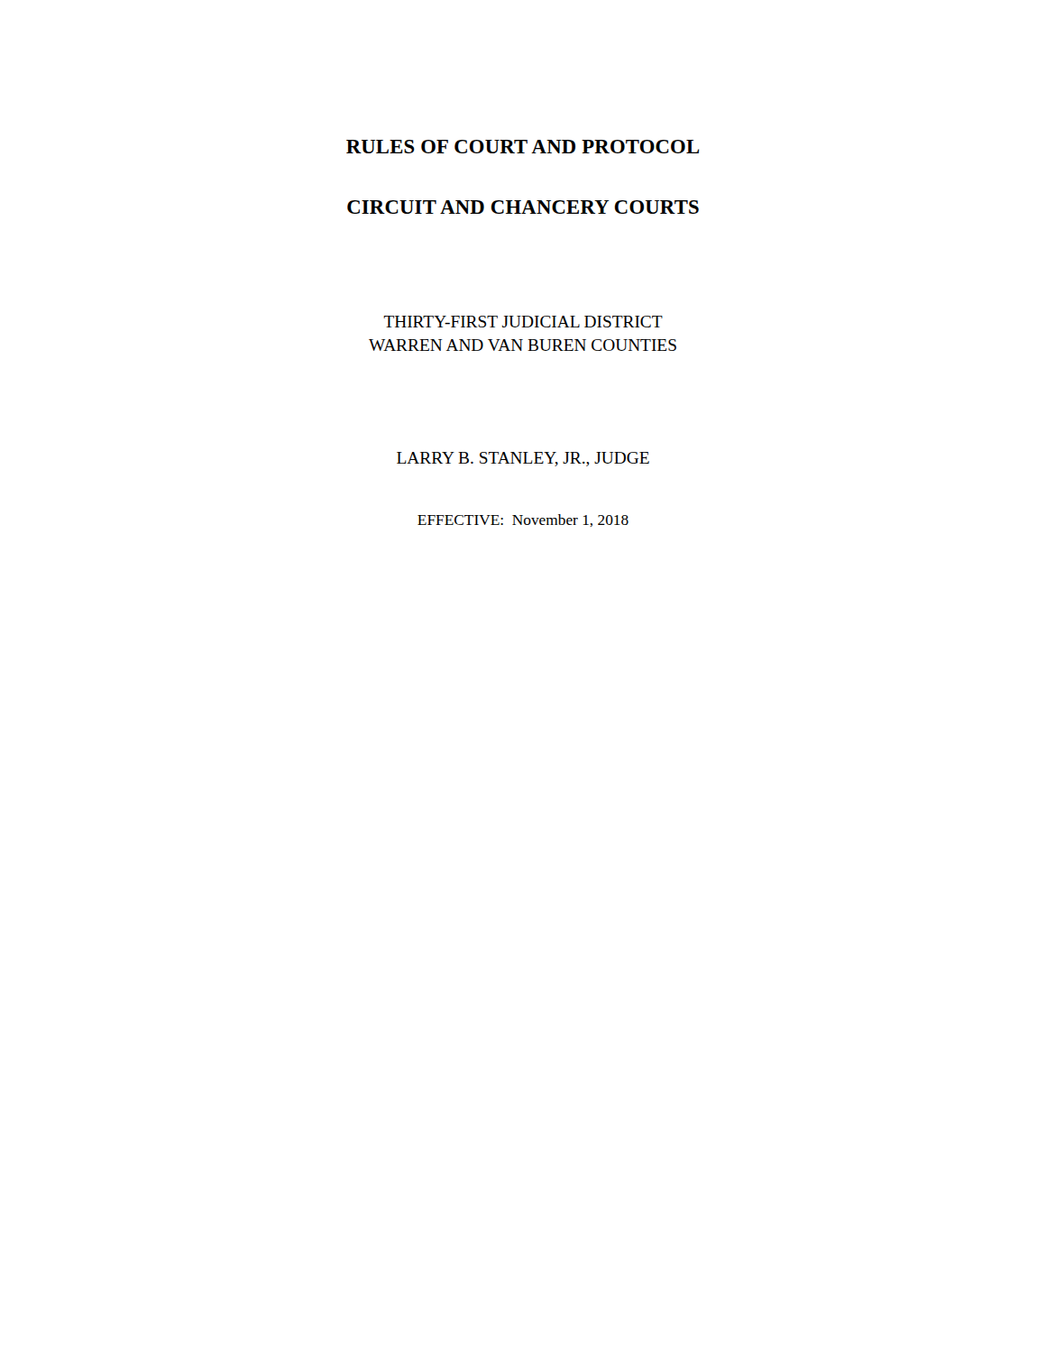RULES OF COURT AND PROTOCOL CIRCUIT AND CHANCERY COURTS
THIRTY-FIRST JUDICIAL DISTRICT
WARREN AND VAN BUREN COUNTIES
LARRY B. STANLEY, JR., JUDGE
EFFECTIVE: November 1, 2018